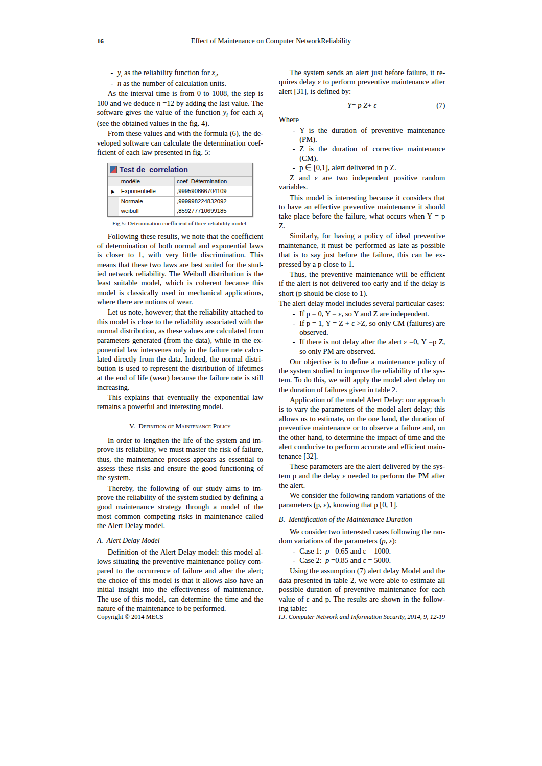16
Effect of Maintenance on Computer NetworkReliability
yi as the reliability function for xi,
n as the number of calculation units.
As the interval time is from 0 to 1008, the step is 100 and we deduce n =12 by adding the last value. The software gives the value of the function yi for each xi (see the obtained values in the fig. 4).
From these values and with the formula (6), the developed software can calculate the determination coefficient of each law presented in fig. 5:
Test de correlation
| | modéle | coef_Détermination |
| --- | --- | --- |
| | Exponentielle | ,999590866704109 |
| | Normale | ,999998224832092 |
| | weibull | ,859277710699185 |
Fig 5: Determination coefficient of three reliability model.
Following these results, we note that the coefficient of determination of both normal and exponential laws is closer to 1, with very little discrimination. This means that these two laws are best suited for the studied network reliability. The Weibull distribution is the least suitable model, which is coherent because this model is classically used in mechanical applications, where there are notions of wear.
Let us note, however; that the reliability attached to this model is close to the reliability associated with the normal distribution, as these values are calculated from parameters generated (from the data), while in the exponential law intervenes only in the failure rate calculated directly from the data. Indeed, the normal distribution is used to represent the distribution of lifetimes at the end of life (wear) because the failure rate is still increasing.
This explains that eventually the exponential law remains a powerful and interesting model.
V. Definition of Maintenance Policy
In order to lengthen the life of the system and improve its reliability, we must master the risk of failure, thus, the maintenance process appears as essential to assess these risks and ensure the good functioning of the system.
Thereby, the following of our study aims to improve the reliability of the system studied by defining a good maintenance strategy through a model of the most common competing risks in maintenance called the Alert Delay model.
A. Alert Delay Model
Definition of the Alert Delay model: this model allows situating the preventive maintenance policy compared to the occurrence of failure and after the alert; the choice of this model is that it allows also have an initial insight into the effectiveness of maintenance. The use of this model, can determine the time and the nature of the maintenance to be performed.
The system sends an alert just before failure, it requires delay ε to perform preventive maintenance after alert [31], is defined by:
Y= p Z+ ε(7)
Where
Y is the duration of preventive maintenance (PM).
Z is the duration of corrective maintenance (CM).
p ∈ [0,1], alert delivered in p Z.
Z and ε are two independent positive random variables.
This model is interesting because it considers that to have an effective preventive maintenance it should take place before the failure, what occurs when Y = p Z.
Similarly, for having a policy of ideal preventive maintenance, it must be performed as late as possible that is to say just before the failure, this can be expressed by a p close to 1.
Thus, the preventive maintenance will be efficient if the alert is not delivered too early and if the delay is short (p should be close to 1).
The alert delay model includes several particular cases:
If p = 0, Y = ε, so Y and Z are independent.
If p = 1, Y = Z + ε >Z, so only CM (failures) are observed.
If there is not delay after the alert ε =0, Y =p Z, so only PM are observed.
Our objective is to define a maintenance policy of the system studied to improve the reliability of the system. To do this, we will apply the model alert delay on the duration of failures given in table 2.
Application of the model Alert Delay: our approach is to vary the parameters of the model alert delay; this allows us to estimate, on the one hand, the duration of preventive maintenance or to observe a failure and, on the other hand, to determine the impact of time and the alert conducive to perform accurate and efficient maintenance [32].
These parameters are the alert delivered by the system p and the delay ε needed to perform the PM after the alert.
We consider the following random variations of the parameters (p, ε), knowing that p [0, 1].
B. Identification of the Maintenance Duration
We consider two interested cases following the random variations of the parameters (p, ε):
Case 1: p =0.65 and ε = 1000.
Case 2: p =0.85 and ε = 5000.
Using the assumption (7) alert delay Model and the data presented in table 2, we were able to estimate all possible duration of preventive maintenance for each value of ε and p. The results are shown in the following table:
Copyright © 2014 MECS
I.J. Computer Network and Information Security, 2014, 9, 12-19